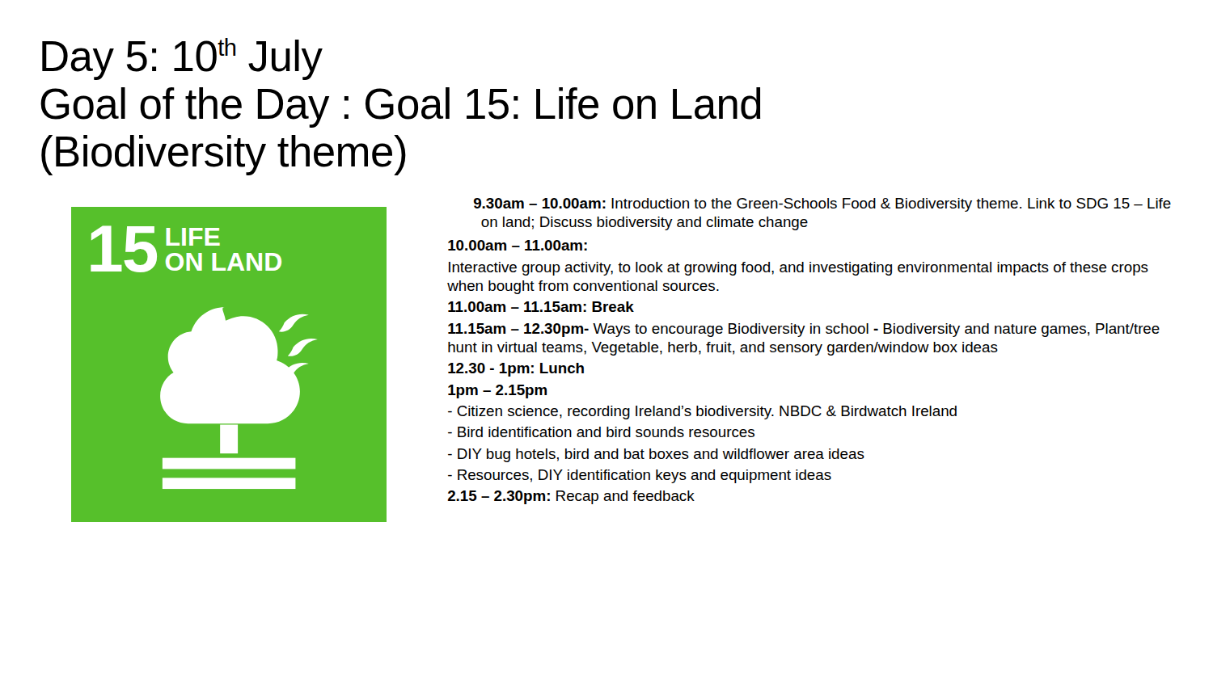Day 5: 10th July Goal of the Day : Goal 15: Life on Land (Biodiversity theme)
15 Life
on Land
9.30am – 10.00am: Introduction to the Green-Schools Food & Biodiversity theme. Link to SDG 15 – Life on land; Discuss biodiversity and climate change
10.00am – 11.00am:
Interactive group activity, to look at growing food, and investigating environmental impacts of these crops when bought from conventional sources.
11.00am – 11.15am: Break
11.15am – 12.30pm- Ways to encourage Biodiversity in school - Biodiversity and nature games, Plant/tree hunt in virtual teams, Vegetable, herb, fruit, and sensory garden/window box ideas
12.30 - 1pm: Lunch
1pm – 2.15pm
- Citizen science, recording Ireland’s biodiversity. NBDC & Birdwatch Ireland
- Bird identification and bird sounds resources
- DIY bug hotels, bird and bat boxes and wildflower area ideas
- Resources, DIY identification keys and equipment ideas
2.15 – 2.30pm: Recap and feedback